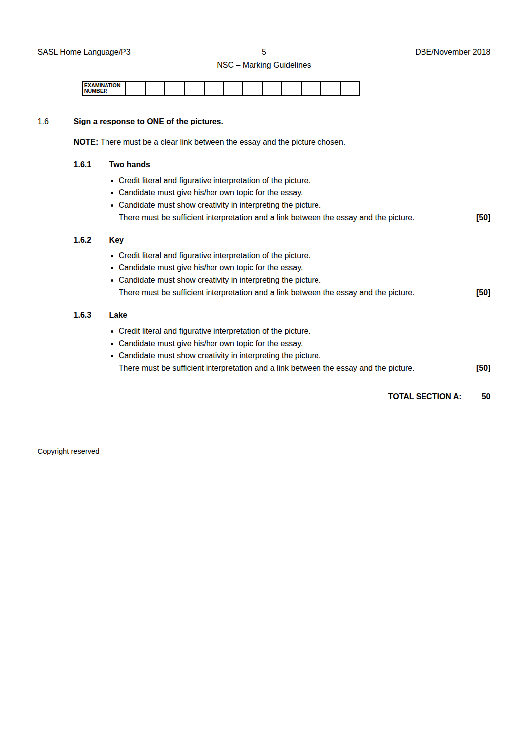SASL Home Language/P3
5
DBE/November 2018
NSC – Marking Guidelines
| EXAMINATION NUMBER | | | | | | | | | | | | |
1.6
Sign a response to ONE of the pictures.
NOTE: There must be a clear link between the essay and the picture chosen.
1.6.1
Two hands
Credit literal and figurative interpretation of the picture.
Candidate must give his/her own topic for the essay.
Candidate must show creativity in interpreting the picture.
There must be sufficient interpretation and a link between the essay and the picture. [50]
1.6.2
Key
Credit literal and figurative interpretation of the picture.
Candidate must give his/her own topic for the essay.
Candidate must show creativity in interpreting the picture.
There must be sufficient interpretation and a link between the essay and the picture. [50]
1.6.3
Lake
Credit literal and figurative interpretation of the picture.
Candidate must give his/her own topic for the essay.
Candidate must show creativity in interpreting the picture.
There must be sufficient interpretation and a link between the essay and the picture. [50]
TOTAL SECTION A: 50
Copyright reserved